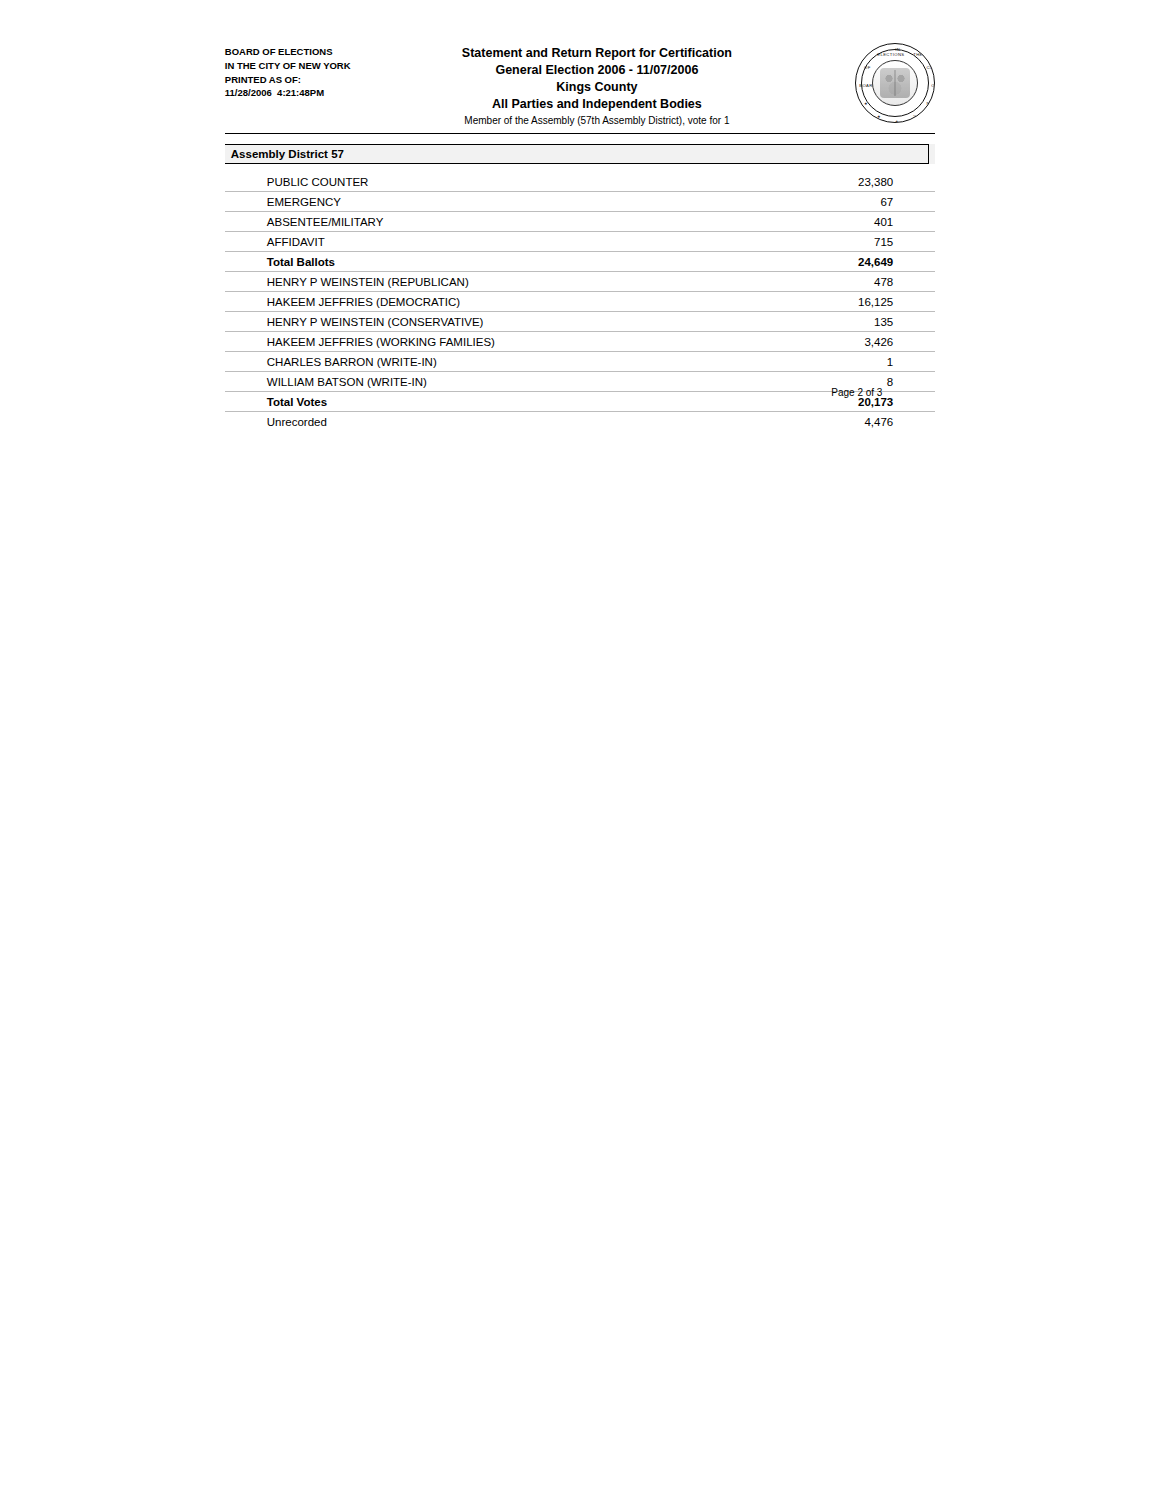BOARD OF ELECTIONS
IN THE CITY OF NEW YORK
PRINTED AS OF:
11/28/2006 4:21:48PM
Statement and Return Report for Certification
General Election 2006 - 11/07/2006
Kings County
All Parties and Independent Bodies
Member of the Assembly (57th Assembly District), vote for 1
BOARD OF ELECTIONS IN THE CITY OF NEW YORK ★ ★ ★
Assembly District 57
| PUBLIC COUNTER | 23,380 |
| EMERGENCY | 67 |
| ABSENTEE/MILITARY | 401 |
| AFFIDAVIT | 715 |
| Total Ballots | 24,649 |
| HENRY P WEINSTEIN (REPUBLICAN) | 478 |
| HAKEEM JEFFRIES (DEMOCRATIC) | 16,125 |
| HENRY P WEINSTEIN (CONSERVATIVE) | 135 |
| HAKEEM JEFFRIES (WORKING FAMILIES) | 3,426 |
| CHARLES BARRON (WRITE-IN) | 1 |
| WILLIAM BATSON (WRITE-IN) | 8 |
| Total Votes | 20,173 |
| Unrecorded | 4,476 |
Page 2 of 3